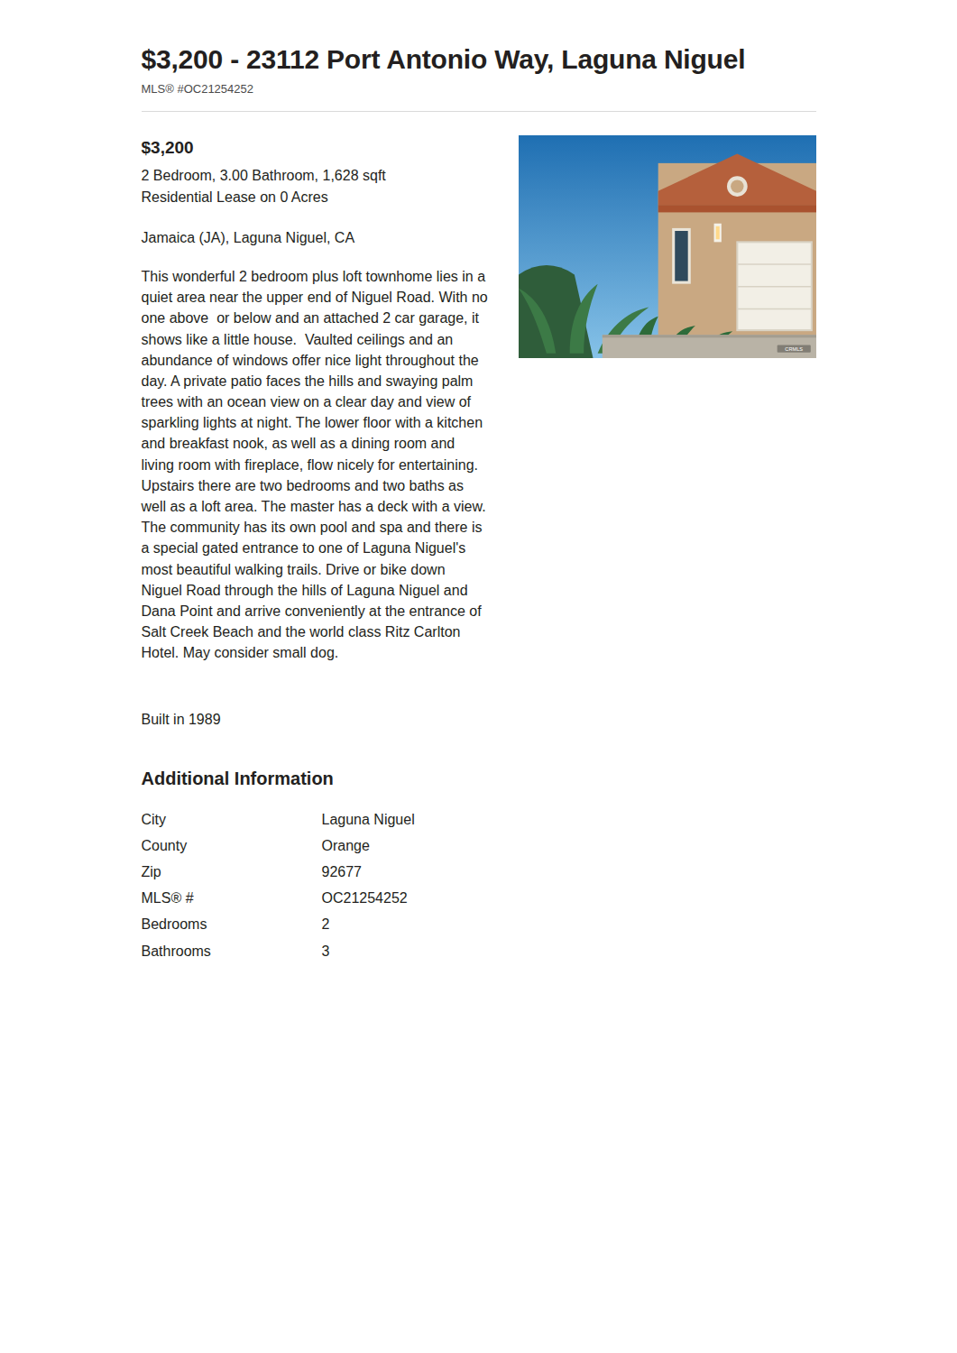$3,200 - 23112 Port Antonio Way, Laguna Niguel
MLS® #OC21254252
$3,200
2 Bedroom, 3.00 Bathroom, 1,628 sqft
Residential Lease on 0 Acres
Jamaica (JA), Laguna Niguel, CA
This wonderful 2 bedroom plus loft townhome lies in a quiet area near the upper end of Niguel Road. With no one above or below and an attached 2 car garage, it shows like a little house. Vaulted ceilings and an abundance of windows offer nice light throughout the day. A private patio faces the hills and swaying palm trees with an ocean view on a clear day and view of sparkling lights at night. The lower floor with a kitchen and breakfast nook, as well as a dining room and living room with fireplace, flow nicely for entertaining. Upstairs there are two bedrooms and two baths as well as a loft area. The master has a deck with a view. The community has its own pool and spa and there is a special gated entrance to one of Laguna Niguel's most beautiful walking trails. Drive or bike down Niguel Road through the hills of Laguna Niguel and Dana Point and arrive conveniently at the entrance of Salt Creek Beach and the world class Ritz Carlton Hotel. May consider small dog.
Built in 1989
Additional Information
| City | Laguna Niguel |
| County | Orange |
| Zip | 92677 |
| MLS® # | OC21254252 |
| Bedrooms | 2 |
| Bathrooms | 3 |